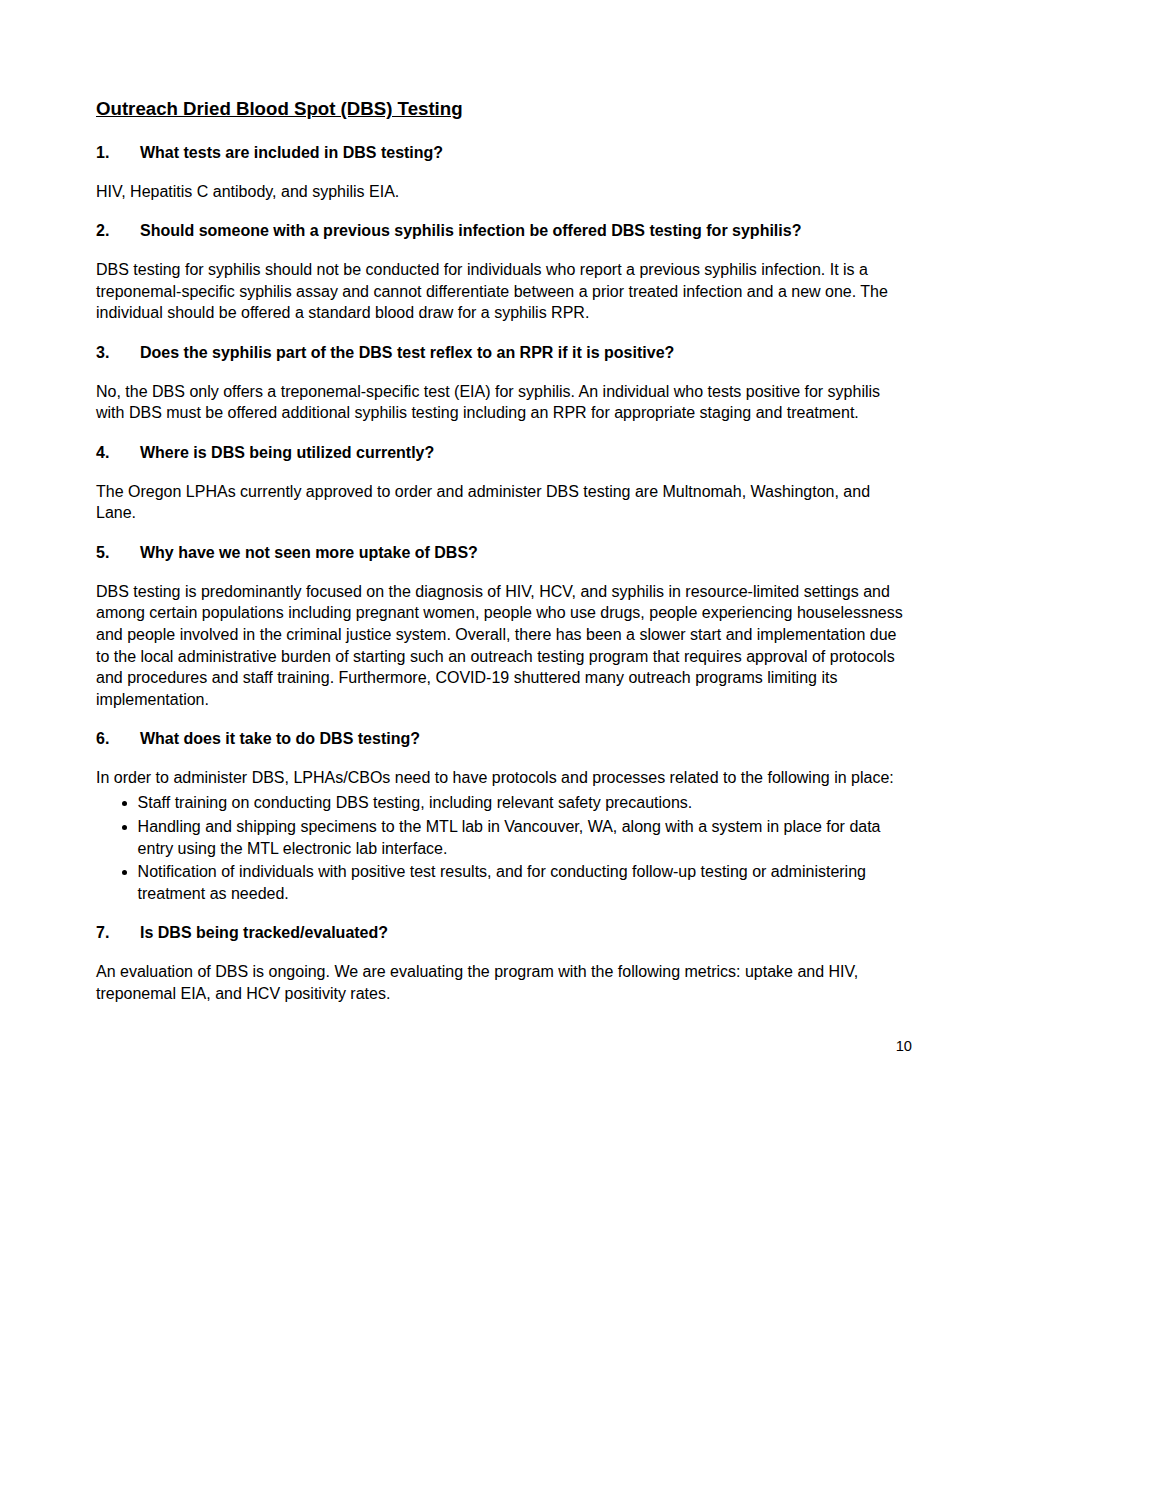Outreach Dried Blood Spot (DBS) Testing
1. What tests are included in DBS testing?
HIV, Hepatitis C antibody, and syphilis EIA.
2. Should someone with a previous syphilis infection be offered DBS testing for syphilis?
DBS testing for syphilis should not be conducted for individuals who report a previous syphilis infection. It is a treponemal-specific syphilis assay and cannot differentiate between a prior treated infection and a new one. The individual should be offered a standard blood draw for a syphilis RPR.
3. Does the syphilis part of the DBS test reflex to an RPR if it is positive?
No, the DBS only offers a treponemal-specific test (EIA) for syphilis. An individual who tests positive for syphilis with DBS must be offered additional syphilis testing including an RPR for appropriate staging and treatment.
4. Where is DBS being utilized currently?
The Oregon LPHAs currently approved to order and administer DBS testing are Multnomah, Washington, and Lane.
5. Why have we not seen more uptake of DBS?
DBS testing is predominantly focused on the diagnosis of HIV, HCV, and syphilis in resource-limited settings and among certain populations including pregnant women, people who use drugs, people experiencing houselessness and people involved in the criminal justice system. Overall, there has been a slower start and implementation due to the local administrative burden of starting such an outreach testing program that requires approval of protocols and procedures and staff training. Furthermore, COVID-19 shuttered many outreach programs limiting its implementation.
6. What does it take to do DBS testing?
In order to administer DBS, LPHAs/CBOs need to have protocols and processes related to the following in place:
Staff training on conducting DBS testing, including relevant safety precautions.
Handling and shipping specimens to the MTL lab in Vancouver, WA, along with a system in place for data entry using the MTL electronic lab interface.
Notification of individuals with positive test results, and for conducting follow-up testing or administering treatment as needed.
7. Is DBS being tracked/evaluated?
An evaluation of DBS is ongoing. We are evaluating the program with the following metrics: uptake and HIV, treponemal EIA, and HCV positivity rates.
10